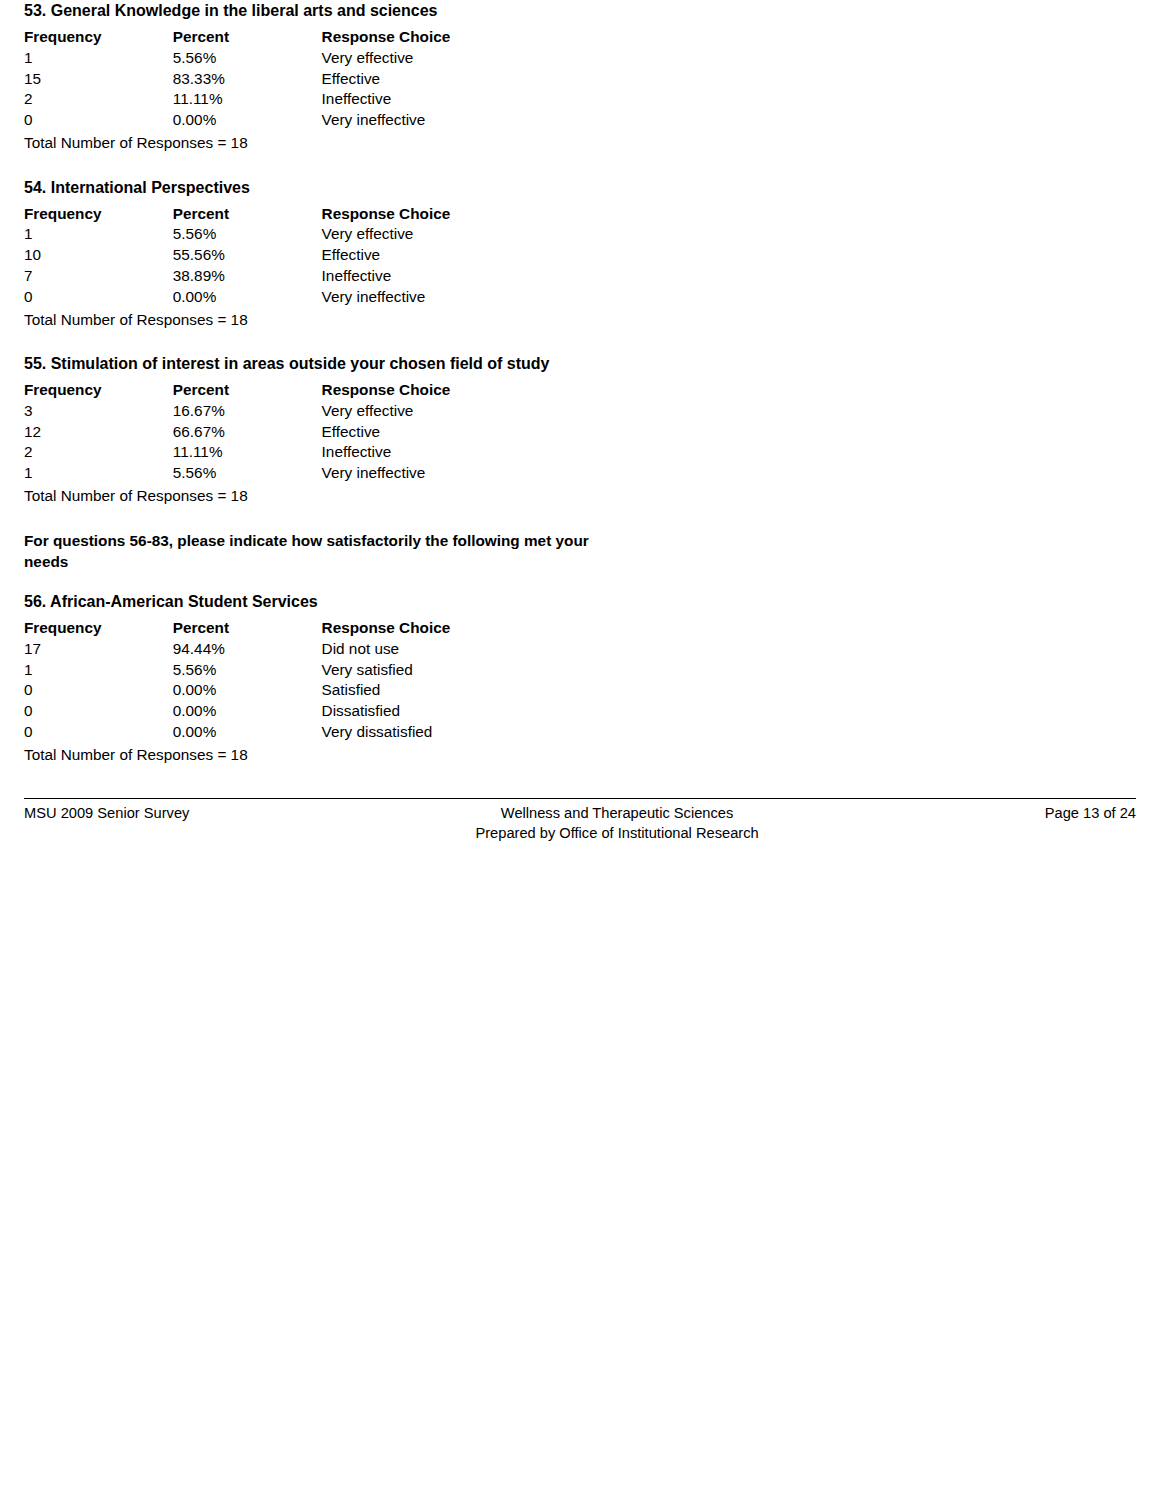53. General Knowledge in the liberal arts and sciences
| Frequency | Percent | Response Choice |
| --- | --- | --- |
| 1 | 5.56% | Very effective |
| 15 | 83.33% | Effective |
| 2 | 11.11% | Ineffective |
| 0 | 0.00% | Very ineffective |
Total Number of Responses = 18
54. International Perspectives
| Frequency | Percent | Response Choice |
| --- | --- | --- |
| 1 | 5.56% | Very effective |
| 10 | 55.56% | Effective |
| 7 | 38.89% | Ineffective |
| 0 | 0.00% | Very ineffective |
Total Number of Responses = 18
55. Stimulation of interest in areas outside your chosen field of study
| Frequency | Percent | Response Choice |
| --- | --- | --- |
| 3 | 16.67% | Very effective |
| 12 | 66.67% | Effective |
| 2 | 11.11% | Ineffective |
| 1 | 5.56% | Very ineffective |
Total Number of Responses = 18
For questions 56-83, please indicate how satisfactorily the following met your needs
56. African-American Student Services
| Frequency | Percent | Response Choice |
| --- | --- | --- |
| 17 | 94.44% | Did not use |
| 1 | 5.56% | Very satisfied |
| 0 | 0.00% | Satisfied |
| 0 | 0.00% | Dissatisfied |
| 0 | 0.00% | Very dissatisfied |
Total Number of Responses = 18
MSU 2009 Senior Survey
Wellness and Therapeutic Sciences
Prepared by Office of Institutional Research
Page 13 of 24